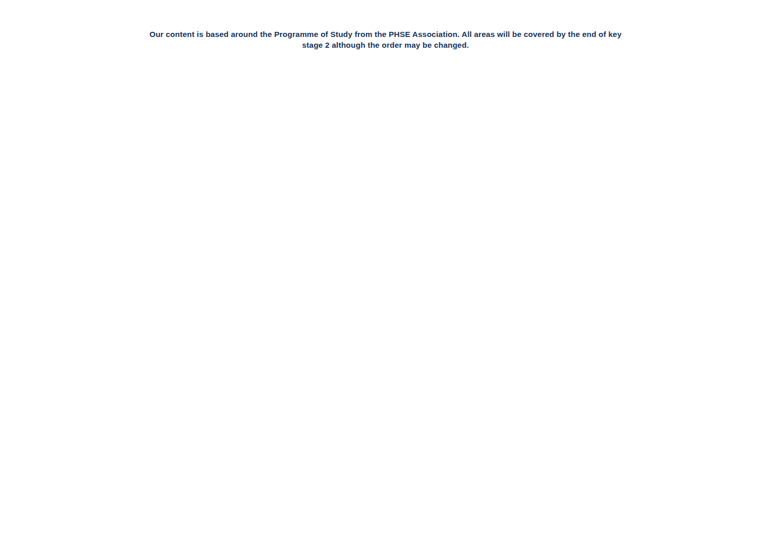Our content is based around the Programme of Study from the PHSE Association. All areas will be covered by the end of key stage 2 although the order may be changed.